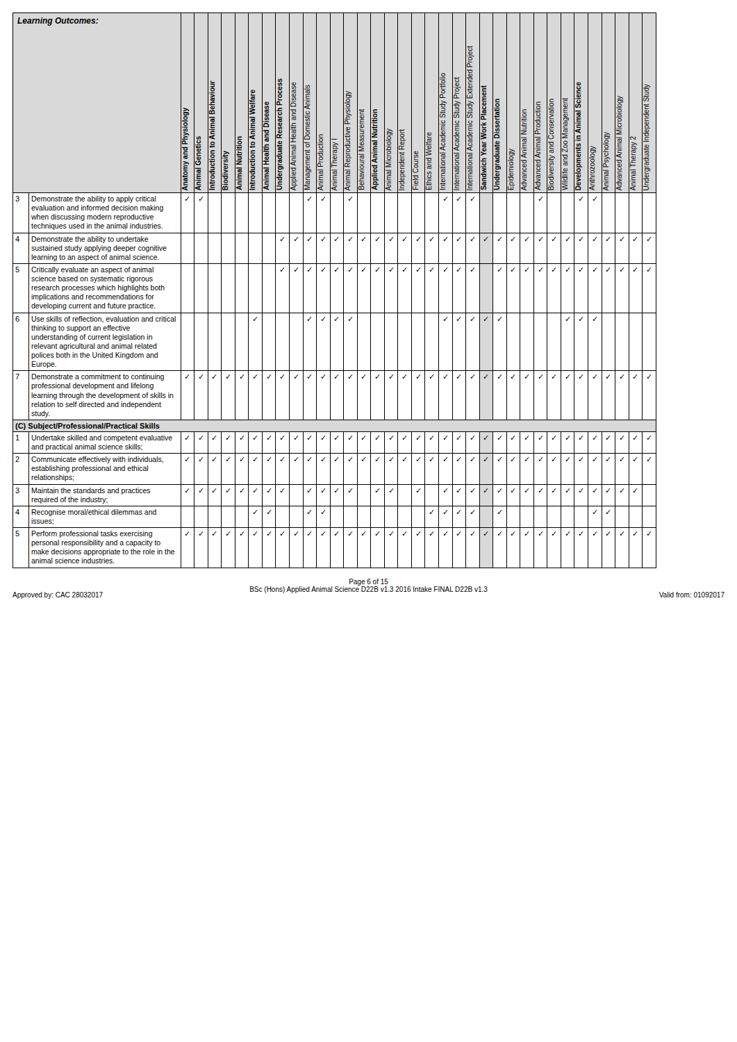| Learning Outcomes: | Anatomy and Physiology | Animal Genetics | Introduction to Animal Behaviour | Biodiversity | Animal Nutrition | Introduction to Animal Welfare | Animal Health and Disease | Undergraduate Research Process | Applied Animal Health and Disease | Management of Domestic Animals | Animal Production | Animal Therapy I | Animal Reproductive Physiology | Behavioural Measurement | Applied Animal Nutrition | Animal Microbiology | Independent Report | Field Course | Ethics and Welfare | International Academic Study Portfolio | International Academic Study Project | International Academic Study Extended Project | Sandwich Year Work Placement | Undergraduate Dissertation | Epidemiology | Advanced Animal Nutrition | Advanced Animal Production | Biodiversity and Conservation | Wildlife and Zoo Management | Developments in Animal Science | Anthrozoology | Animal Psychology | Advanced Animal Microbiology | Animal Therapy 2 | Undergraduate Independent Study |
| --- | --- | --- | --- | --- | --- | --- | --- | --- | --- | --- | --- | --- | --- | --- | --- | --- | --- | --- | --- | --- | --- | --- | --- | --- | --- | --- | --- | --- | --- | --- | --- | --- | --- | --- | --- |
| 3 | Demonstrate the ability to apply critical evaluation and informed decision making when discussing modern reproductive techniques used in the animal industries. | | | | | | | | | | | | | | | | | | | | | | | | | | | | | | | | | | | |
| 4 | Demonstrate the ability to undertake sustained study applying deeper cognitive learning to an aspect of animal science. | | | | | | | | | | | | | | | | | | | | | | | | | | | | | | | | | | | |
| 5 | Critically evaluate an aspect of animal science based on systematic rigorous research processes which highlights both implications and recommendations for developing current and future practice. | | | | | | | | | | | | | | | | | | | | | | | | | | | | | | | | | | | |
| 6 | Use skills of reflection, evaluation and critical thinking to support an effective understanding of current legislation in relevant agricultural and animal related polices both in the United Kingdom and Europe. | | | | | | | | | | | | | | | | | | | | | | | | | | | | | | | | | | | |
| 7 | Demonstrate a commitment to continuing professional development and lifelong learning through the development of skills in relation to self directed and independent study. | | | | | | | | | | | | | | | | | | | | | | | | | | | | | | | | | | | |
| (C) Subject/Professional/Practical Skills |
| 1 | Undertake skilled and competent evaluative and practical animal science skills; | | | | | | | | | | | | | | | | | | | | | | | | | | | | | | | | | | | |
| 2 | Communicate effectively with individuals, establishing professional and ethical relationships; | | | | | | | | | | | | | | | | | | | | | | | | | | | | | | | | | | | |
| 3 | Maintain the standards and practices required of the industry; | | | | | | | | | | | | | | | | | | | | | | | | | | | | | | | | | | | |
| 4 | Recognise moral/ethical dilemmas and issues; | | | | | | | | | | | | | | | | | | | | | | | | | | | | | | | | | | | |
| 5 | Perform professional tasks exercising personal responsibility and a capacity to make decisions appropriate to the role in the animal science industries. | | | | | | | | | | | | | | | | | | | | | | | | | | | | | | | | | | | |
Page 6 of 15
BSc (Hons) Applied Animal Science D22B v1.3 2016 Intake FINAL D22B v1.3
Approved by: CAC 28032017
Valid from: 01092017